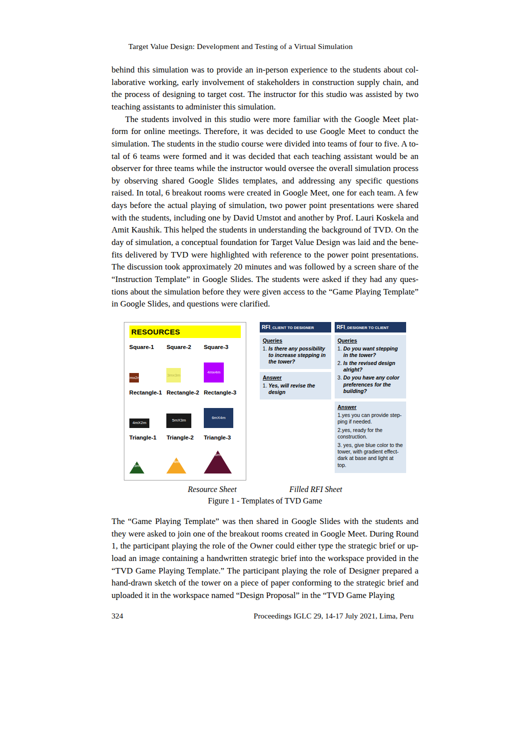Target Value Design: Development and Testing of a Virtual Simulation
behind this simulation was to provide an in-person experience to the students about collaborative working, early involvement of stakeholders in construction supply chain, and the process of designing to target cost. The instructor for this studio was assisted by two teaching assistants to administer this simulation.
The students involved in this studio were more familiar with the Google Meet platform for online meetings. Therefore, it was decided to use Google Meet to conduct the simulation. The students in the studio course were divided into teams of four to five. A total of 6 teams were formed and it was decided that each teaching assistant would be an observer for three teams while the instructor would oversee the overall simulation process by observing shared Google Slides templates, and addressing any specific questions raised. In total, 6 breakout rooms were created in Google Meet, one for each team. A few days before the actual playing of simulation, two power point presentations were shared with the students, including one by David Umstot and another by Prof. Lauri Koskela and Amit Kaushik. This helped the students in understanding the background of TVD. On the day of simulation, a conceptual foundation for Target Value Design was laid and the benefits delivered by TVD were highlighted with reference to the power point presentations. The discussion took approximately 20 minutes and was followed by a screen share of the “Instruction Template” in Google Slides. The students were asked if they had any questions about the simulation before they were given access to the “Game Playing Template” in Google Slides, and questions were clarified.
RESOURCES
Square-1
2mx2m
Square-2
3mx3m
Square-3
4mx4m
Rectangle-1
4mX2m
Rectangle-2
5mX3m
Rectangle-3
6mX4m
Triangle-1
3m
Triangle-2
4m
Triangle-3
6m
RFI_CLIENT TO DESIGNER
Queries
Is there any possibility to increase stepping in the tower?
Answer
Yes, will revise the design
RFI_DESIGNER TO CLIENT
Queries
Do you want stepping in the tower?
Is the revised design alright?
Do you have any color preferences for the building?
Answer
1.yes you can provide stepping if needed.
2.yes, ready for the construction.
3. yes, give blue color to the tower, with gradient effect- dark at base and light at top.
Resource Sheet Filled RFI Sheet
Figure 1 - Templates of TVD Game
The “Game Playing Template” was then shared in Google Slides with the students and they were asked to join one of the breakout rooms created in Google Meet. During Round 1, the participant playing the role of the Owner could either type the strategic brief or upload an image containing a handwritten strategic brief into the workspace provided in the “TVD Game Playing Template.” The participant playing the role of Designer prepared a hand-drawn sketch of the tower on a piece of paper conforming to the strategic brief and uploaded it in the workspace named “Design Proposal” in the “TVD Game Playing
324 Proceedings IGLC 29, 14-17 July 2021, Lima, Peru